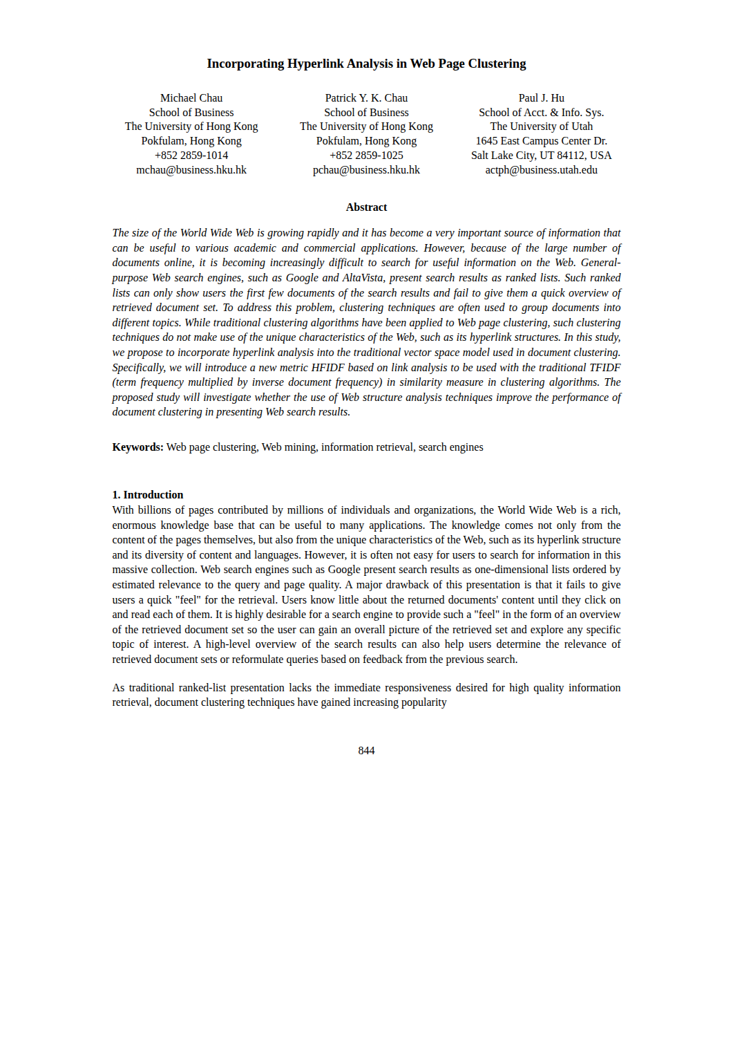Incorporating Hyperlink Analysis in Web Page Clustering
Michael Chau
School of Business
The University of Hong Kong
Pokfulam, Hong Kong
+852 2859-1014
mchau@business.hku.hk
Patrick Y. K. Chau
School of Business
The University of Hong Kong
Pokfulam, Hong Kong
+852 2859-1025
pchau@business.hku.hk
Paul J. Hu
School of Acct. & Info. Sys.
The University of Utah
1645 East Campus Center Dr.
Salt Lake City, UT 84112, USA
actph@business.utah.edu
Abstract
The size of the World Wide Web is growing rapidly and it has become a very important source of information that can be useful to various academic and commercial applications. However, because of the large number of documents online, it is becoming increasingly difficult to search for useful information on the Web. General-purpose Web search engines, such as Google and AltaVista, present search results as ranked lists. Such ranked lists can only show users the first few documents of the search results and fail to give them a quick overview of retrieved document set. To address this problem, clustering techniques are often used to group documents into different topics. While traditional clustering algorithms have been applied to Web page clustering, such clustering techniques do not make use of the unique characteristics of the Web, such as its hyperlink structures. In this study, we propose to incorporate hyperlink analysis into the traditional vector space model used in document clustering. Specifically, we will introduce a new metric HFIDF based on link analysis to be used with the traditional TFIDF (term frequency multiplied by inverse document frequency) in similarity measure in clustering algorithms. The proposed study will investigate whether the use of Web structure analysis techniques improve the performance of document clustering in presenting Web search results.
Keywords: Web page clustering, Web mining, information retrieval, search engines
1. Introduction
With billions of pages contributed by millions of individuals and organizations, the World Wide Web is a rich, enormous knowledge base that can be useful to many applications. The knowledge comes not only from the content of the pages themselves, but also from the unique characteristics of the Web, such as its hyperlink structure and its diversity of content and languages. However, it is often not easy for users to search for information in this massive collection. Web search engines such as Google present search results as one-dimensional lists ordered by estimated relevance to the query and page quality. A major drawback of this presentation is that it fails to give users a quick "feel" for the retrieval. Users know little about the returned documents' content until they click on and read each of them. It is highly desirable for a search engine to provide such a "feel" in the form of an overview of the retrieved document set so the user can gain an overall picture of the retrieved set and explore any specific topic of interest. A high-level overview of the search results can also help users determine the relevance of retrieved document sets or reformulate queries based on feedback from the previous search.
As traditional ranked-list presentation lacks the immediate responsiveness desired for high quality information retrieval, document clustering techniques have gained increasing popularity
844